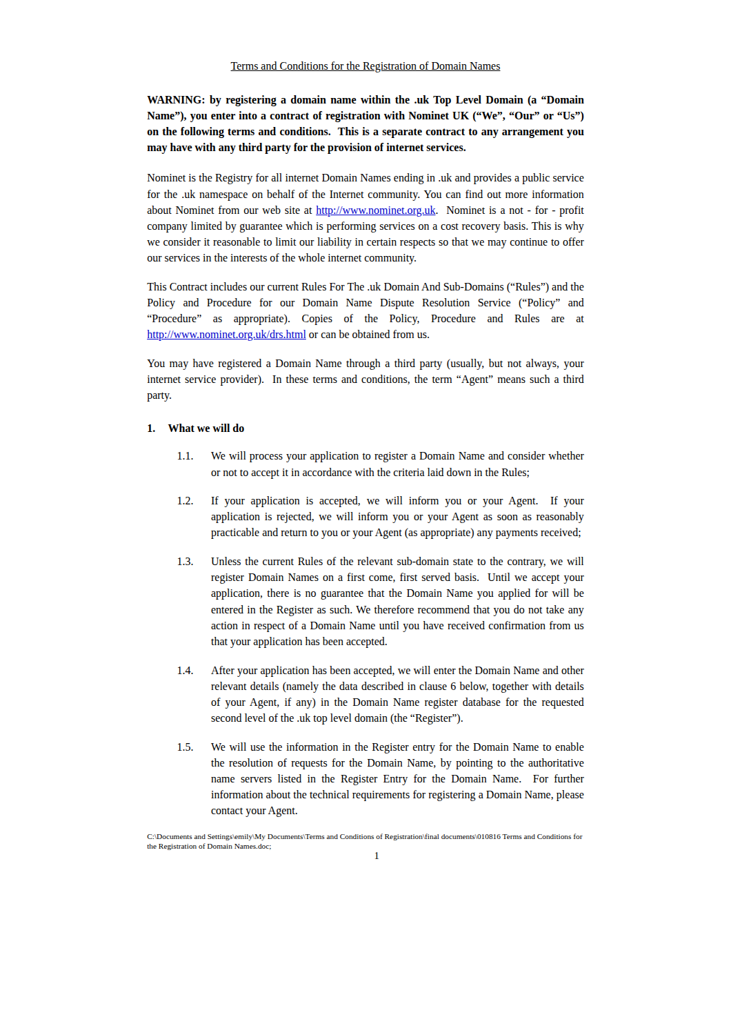Terms and Conditions for the Registration of Domain Names
WARNING: by registering a domain name within the .uk Top Level Domain (a “Domain Name”), you enter into a contract of registration with Nominet UK (“We”, “Our” or “Us”) on the following terms and conditions. This is a separate contract to any arrangement you may have with any third party for the provision of internet services.
Nominet is the Registry for all internet Domain Names ending in .uk and provides a public service for the .uk namespace on behalf of the Internet community. You can find out more information about Nominet from our web site at http://www.nominet.org.uk. Nominet is a not - for - profit company limited by guarantee which is performing services on a cost recovery basis. This is why we consider it reasonable to limit our liability in certain respects so that we may continue to offer our services in the interests of the whole internet community.
This Contract includes our current Rules For The .uk Domain And Sub-Domains (“Rules”) and the Policy and Procedure for our Domain Name Dispute Resolution Service (“Policy” and “Procedure” as appropriate). Copies of the Policy, Procedure and Rules are at http://www.nominet.org.uk/drs.html or can be obtained from us.
You may have registered a Domain Name through a third party (usually, but not always, your internet service provider). In these terms and conditions, the term “Agent” means such a third party.
1. What we will do
1.1. We will process your application to register a Domain Name and consider whether or not to accept it in accordance with the criteria laid down in the Rules;
1.2. If your application is accepted, we will inform you or your Agent. If your application is rejected, we will inform you or your Agent as soon as reasonably practicable and return to you or your Agent (as appropriate) any payments received;
1.3. Unless the current Rules of the relevant sub-domain state to the contrary, we will register Domain Names on a first come, first served basis. Until we accept your application, there is no guarantee that the Domain Name you applied for will be entered in the Register as such. We therefore recommend that you do not take any action in respect of a Domain Name until you have received confirmation from us that your application has been accepted.
1.4. After your application has been accepted, we will enter the Domain Name and other relevant details (namely the data described in clause 6 below, together with details of your Agent, if any) in the Domain Name register database for the requested second level of the .uk top level domain (the “Register”).
1.5. We will use the information in the Register entry for the Domain Name to enable the resolution of requests for the Domain Name, by pointing to the authoritative name servers listed in the Register Entry for the Domain Name. For further information about the technical requirements for registering a Domain Name, please contact your Agent.
C:\Documents and Settings\emily\My Documents\Terms and Conditions of Registration\final documents\010816 Terms and Conditions for the Registration of Domain Names.doc;
1